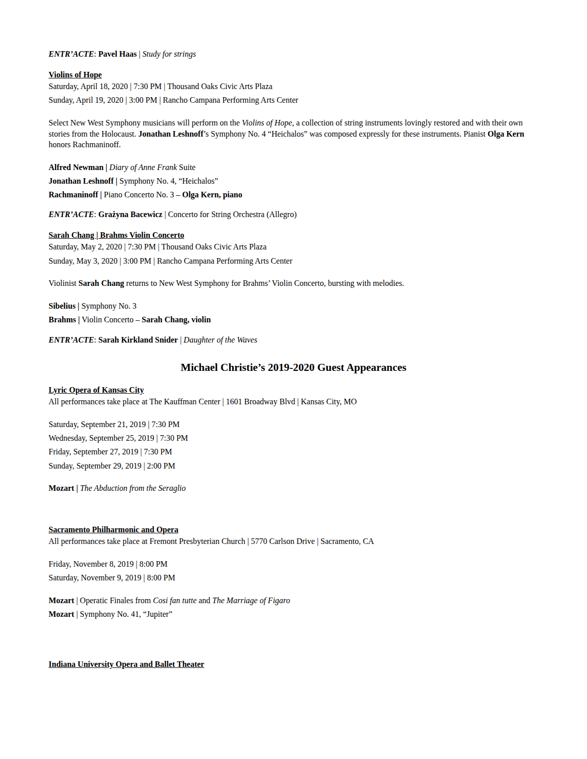ENTR’ACTE: Pavel Haas | Study for strings
Violins of Hope
Saturday, April 18, 2020 | 7:30 PM | Thousand Oaks Civic Arts Plaza
Sunday, April 19, 2020 | 3:00 PM | Rancho Campana Performing Arts Center
Select New West Symphony musicians will perform on the Violins of Hope, a collection of string instruments lovingly restored and with their own stories from the Holocaust. Jonathan Leshnoff’s Symphony No. 4 “Heichalos” was composed expressly for these instruments. Pianist Olga Kern honors Rachmaninoff.
Alfred Newman | Diary of Anne Frank Suite
Jonathan Leshnoff | Symphony No. 4, “Heichalos”
Rachmaninoff | Piano Concerto No. 3 – Olga Kern, piano
ENTR’ACTE: Grażyna Bacewicz | Concerto for String Orchestra (Allegro)
Sarah Chang | Brahms Violin Concerto
Saturday, May 2, 2020 | 7:30 PM | Thousand Oaks Civic Arts Plaza
Sunday, May 3, 2020 | 3:00 PM | Rancho Campana Performing Arts Center
Violinist Sarah Chang returns to New West Symphony for Brahms’ Violin Concerto, bursting with melodies.
Sibelius | Symphony No. 3
Brahms | Violin Concerto – Sarah Chang, violin
ENTR’ACTE: Sarah Kirkland Snider | Daughter of the Waves
Michael Christie’s 2019-2020 Guest Appearances
Lyric Opera of Kansas City
All performances take place at The Kauffman Center | 1601 Broadway Blvd | Kansas City, MO
Saturday, September 21, 2019 | 7:30 PM
Wednesday, September 25, 2019 | 7:30 PM
Friday, September 27, 2019 | 7:30 PM
Sunday, September 29, 2019 | 2:00 PM
Mozart | The Abduction from the Seraglio
Sacramento Philharmonic and Opera
All performances take place at Fremont Presbyterian Church | 5770 Carlson Drive | Sacramento, CA
Friday, November 8, 2019 | 8:00 PM
Saturday, November 9, 2019 | 8:00 PM
Mozart | Operatic Finales from Cosi fan tutte and The Marriage of Figaro
Mozart | Symphony No. 41, “Jupiter”
Indiana University Opera and Ballet Theater